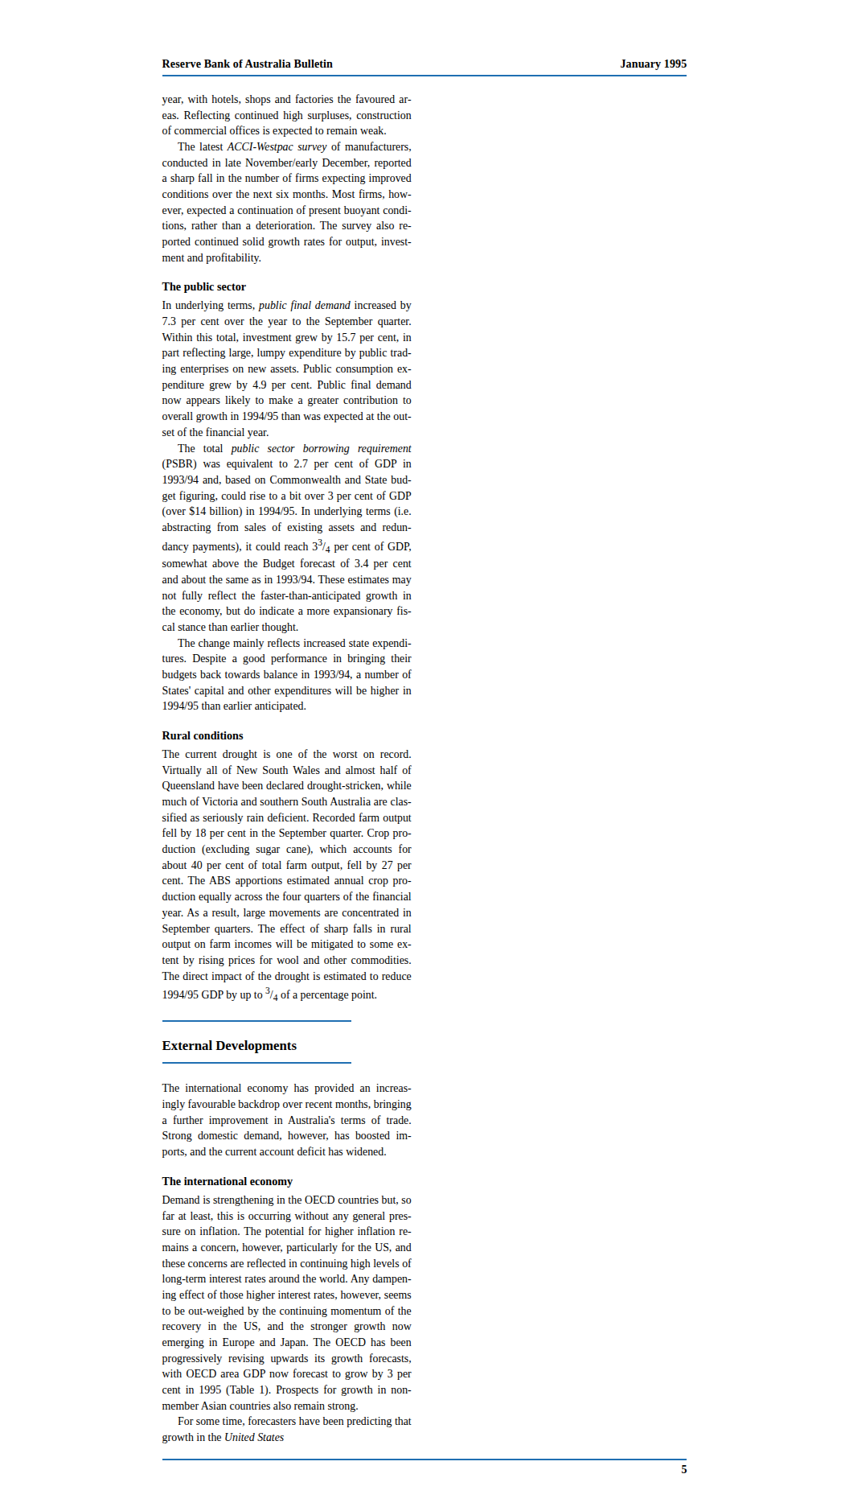Reserve Bank of Australia Bulletin
January 1995
year, with hotels, shops and factories the favoured areas. Reflecting continued high surpluses, construction of commercial offices is expected to remain weak.
The latest ACCI-Westpac survey of manufacturers, conducted in late November/early December, reported a sharp fall in the number of firms expecting improved conditions over the next six months. Most firms, however, expected a continuation of present buoyant conditions, rather than a deterioration. The survey also reported continued solid growth rates for output, investment and profitability.
The public sector
In underlying terms, public final demand increased by 7.3 per cent over the year to the September quarter. Within this total, investment grew by 15.7 per cent, in part reflecting large, lumpy expenditure by public trading enterprises on new assets. Public consumption expenditure grew by 4.9 per cent. Public final demand now appears likely to make a greater contribution to overall growth in 1994/95 than was expected at the outset of the financial year.
The total public sector borrowing requirement (PSBR) was equivalent to 2.7 per cent of GDP in 1993/94 and, based on Commonwealth and State budget figuring, could rise to a bit over 3 per cent of GDP (over $14 billion) in 1994/95. In underlying terms (i.e. abstracting from sales of existing assets and redundancy payments), it could reach 33/4 per cent of GDP, somewhat above the Budget forecast of 3.4 per cent and about the same as in 1993/94. These estimates may not fully reflect the faster-than-anticipated growth in the economy, but do indicate a more expansionary fiscal stance than earlier thought.
The change mainly reflects increased state expenditures. Despite a good performance in bringing their budgets back towards balance in 1993/94, a number of States' capital and other expenditures will be higher in 1994/95 than earlier anticipated.
Rural conditions
The current drought is one of the worst on record. Virtually all of New South Wales and almost half of Queensland have been declared drought-stricken, while much of Victoria and southern South Australia are classified as seriously rain deficient. Recorded farm output fell by 18 per cent in the September quarter. Crop production (excluding sugar cane), which accounts for about 40 per cent of total farm output, fell by 27 per cent. The ABS apportions estimated annual crop production equally across the four quarters of the financial year. As a result, large movements are concentrated in September quarters. The effect of sharp falls in rural output on farm incomes will be mitigated to some extent by rising prices for wool and other commodities. The direct impact of the drought is estimated to reduce 1994/95 GDP by up to 3/4 of a percentage point.
External Developments
The international economy has provided an increasingly favourable backdrop over recent months, bringing a further improvement in Australia's terms of trade. Strong domestic demand, however, has boosted imports, and the current account deficit has widened.
The international economy
Demand is strengthening in the OECD countries but, so far at least, this is occurring without any general pressure on inflation. The potential for higher inflation remains a concern, however, particularly for the US, and these concerns are reflected in continuing high levels of long-term interest rates around the world. Any dampening effect of those higher interest rates, however, seems to be out-weighed by the continuing momentum of the recovery in the US, and the stronger growth now emerging in Europe and Japan. The OECD has been progressively revising upwards its growth forecasts, with OECD area GDP now forecast to grow by 3 per cent in 1995 (Table 1). Prospects for growth in non-member Asian countries also remain strong.
For some time, forecasters have been predicting that growth in the United States
5